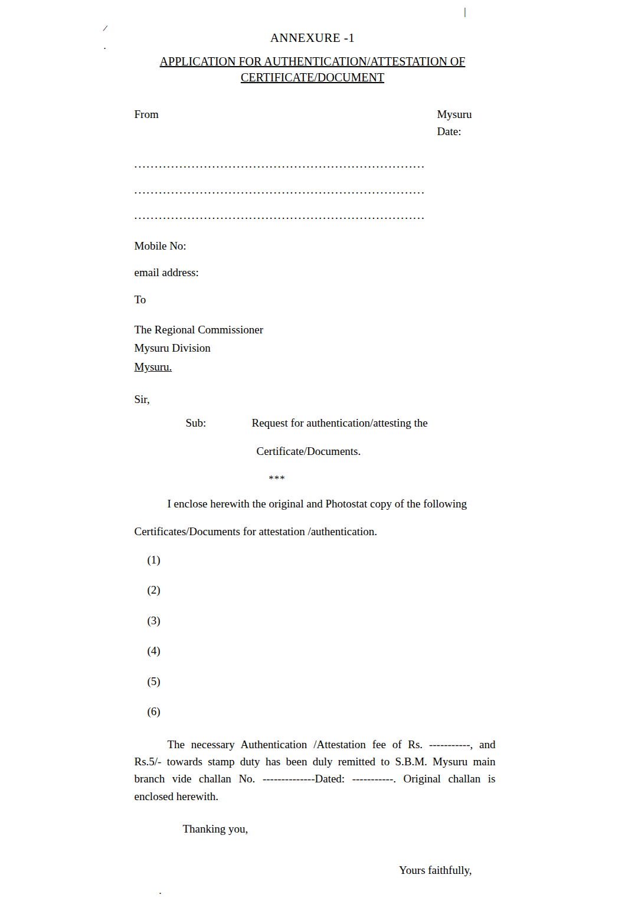|
/ .
ANNEXURE -1
APPLICATION FOR AUTHENTICATION/ATTESTATION OF CERTIFICATE/DOCUMENT
From
Mysuru
Date:
.......................................................................
.......................................................................
.......................................................................
Mobile No:
email address:
To
The Regional Commissioner
Mysuru Division
Mysuru.
Sir,
Sub: Request for authentication/attesting the
Certificate/Documents.
***
I enclose herewith the original and Photostat copy of the following
Certificates/Documents for attestation /authentication.
(1)
(2)
(3)
(4)
(5)
(6)
The necessary Authentication /Attestation fee of Rs. -----------, and Rs.5/- towards stamp duty has been duly remitted to S.B.M. Mysuru main branch vide challan No. --------------Dated: -----------. Original challan is enclosed herewith.
Thanking you,
Yours faithfully,
.